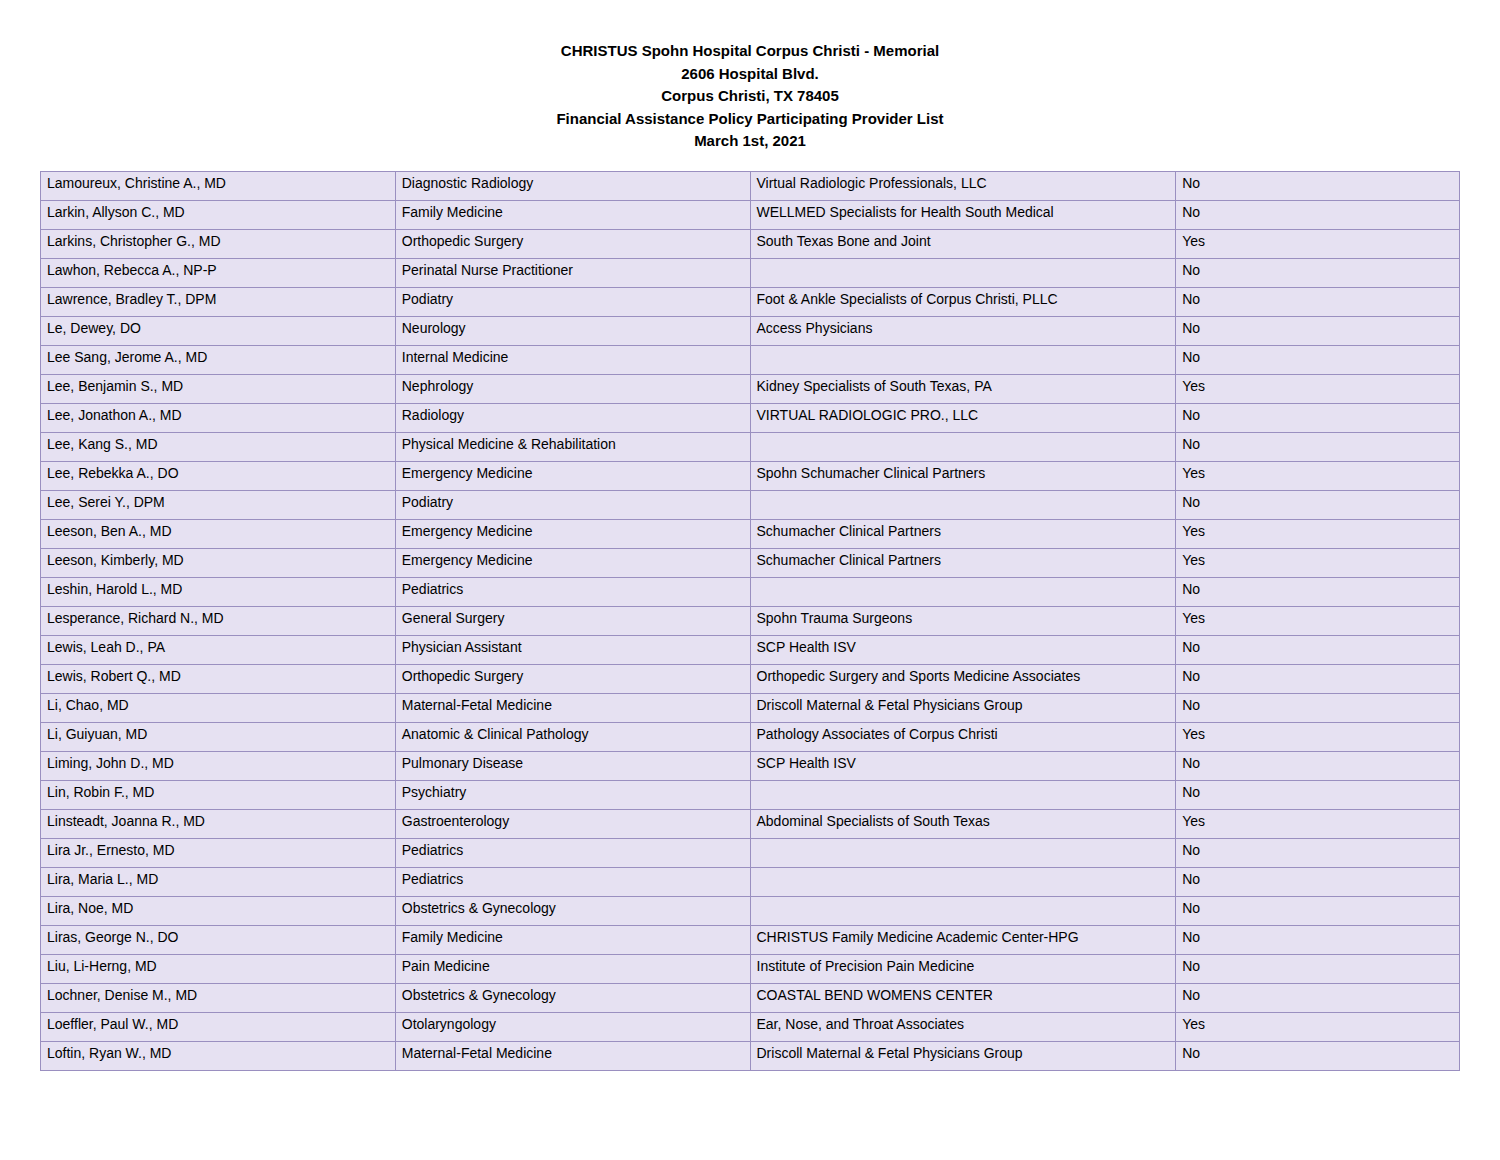CHRISTUS Spohn Hospital Corpus Christi - Memorial
2606 Hospital Blvd.
Corpus Christi, TX 78405
Financial Assistance Policy Participating Provider List
March 1st, 2021
| Lamoureux, Christine A., MD | Diagnostic Radiology | Virtual Radiologic Professionals, LLC | No |
| Larkin, Allyson C., MD | Family Medicine | WELLMED Specialists for Health South Medical | No |
| Larkins, Christopher G., MD | Orthopedic Surgery | South Texas Bone and Joint | Yes |
| Lawhon, Rebecca A., NP-P | Perinatal Nurse Practitioner | | No |
| Lawrence, Bradley T., DPM | Podiatry | Foot & Ankle Specialists of Corpus Christi, PLLC | No |
| Le, Dewey, DO | Neurology | Access Physicians | No |
| Lee Sang, Jerome A., MD | Internal Medicine | | No |
| Lee, Benjamin S., MD | Nephrology | Kidney Specialists of South Texas, PA | Yes |
| Lee, Jonathon A., MD | Radiology | VIRTUAL RADIOLOGIC PRO., LLC | No |
| Lee, Kang S., MD | Physical Medicine & Rehabilitation | | No |
| Lee, Rebekka A., DO | Emergency Medicine | Spohn Schumacher Clinical Partners | Yes |
| Lee, Serei Y., DPM | Podiatry | | No |
| Leeson, Ben A., MD | Emergency Medicine | Schumacher Clinical Partners | Yes |
| Leeson, Kimberly, MD | Emergency Medicine | Schumacher Clinical Partners | Yes |
| Leshin, Harold L., MD | Pediatrics | | No |
| Lesperance, Richard N., MD | General Surgery | Spohn Trauma Surgeons | Yes |
| Lewis, Leah D., PA | Physician Assistant | SCP Health ISV | No |
| Lewis, Robert Q., MD | Orthopedic Surgery | Orthopedic Surgery and Sports Medicine Associates | No |
| Li, Chao, MD | Maternal-Fetal Medicine | Driscoll Maternal & Fetal Physicians Group | No |
| Li, Guiyuan, MD | Anatomic & Clinical Pathology | Pathology Associates of Corpus Christi | Yes |
| Liming, John D., MD | Pulmonary Disease | SCP Health ISV | No |
| Lin, Robin F., MD | Psychiatry | | No |
| Linsteadt, Joanna R., MD | Gastroenterology | Abdominal Specialists of South Texas | Yes |
| Lira Jr., Ernesto, MD | Pediatrics | | No |
| Lira, Maria L., MD | Pediatrics | | No |
| Lira, Noe, MD | Obstetrics & Gynecology | | No |
| Liras, George N., DO | Family Medicine | CHRISTUS Family Medicine Academic Center-HPG | No |
| Liu, Li-Herng, MD | Pain Medicine | Institute of Precision Pain Medicine | No |
| Lochner, Denise M., MD | Obstetrics & Gynecology | COASTAL BEND WOMENS CENTER | No |
| Loeffler, Paul W., MD | Otolaryngology | Ear, Nose, and Throat Associates | Yes |
| Loftin, Ryan W., MD | Maternal-Fetal Medicine | Driscoll Maternal & Fetal Physicians Group | No |